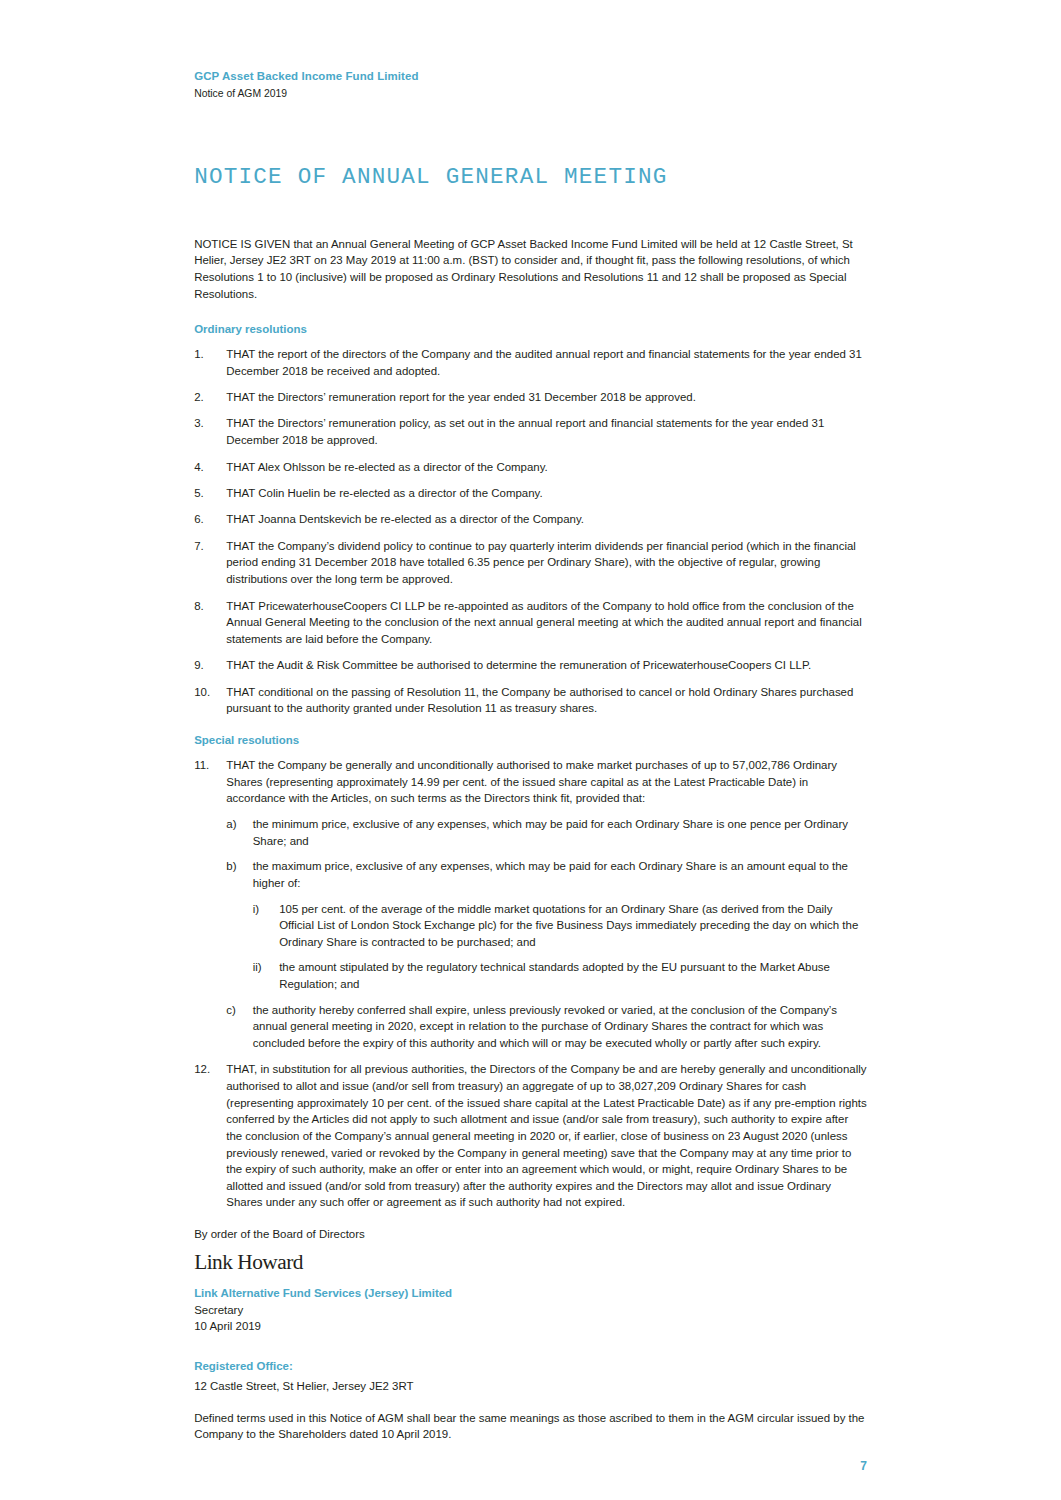GCP Asset Backed Income Fund Limited
Notice of AGM 2019
NOTICE OF ANNUAL GENERAL MEETING
NOTICE IS GIVEN that an Annual General Meeting of GCP Asset Backed Income Fund Limited will be held at 12 Castle Street, St Helier, Jersey JE2 3RT on 23 May 2019 at 11:00 a.m. (BST) to consider and, if thought fit, pass the following resolutions, of which Resolutions 1 to 10 (inclusive) will be proposed as Ordinary Resolutions and Resolutions 11 and 12 shall be proposed as Special Resolutions.
Ordinary resolutions
THAT the report of the directors of the Company and the audited annual report and financial statements for the year ended 31 December 2018 be received and adopted.
THAT the Directors’ remuneration report for the year ended 31 December 2018 be approved.
THAT the Directors’ remuneration policy, as set out in the annual report and financial statements for the year ended 31 December 2018 be approved.
THAT Alex Ohlsson be re-elected as a director of the Company.
THAT Colin Huelin be re-elected as a director of the Company.
THAT Joanna Dentskevich be re-elected as a director of the Company.
THAT the Company’s dividend policy to continue to pay quarterly interim dividends per financial period (which in the financial period ending 31 December 2018 have totalled 6.35 pence per Ordinary Share), with the objective of regular, growing distributions over the long term be approved.
THAT PricewaterhouseCoopers CI LLP be re-appointed as auditors of the Company to hold office from the conclusion of the Annual General Meeting to the conclusion of the next annual general meeting at which the audited annual report and financial statements are laid before the Company.
THAT the Audit & Risk Committee be authorised to determine the remuneration of PricewaterhouseCoopers CI LLP.
THAT conditional on the passing of Resolution 11, the Company be authorised to cancel or hold Ordinary Shares purchased pursuant to the authority granted under Resolution 11 as treasury shares.
Special resolutions
THAT the Company be generally and unconditionally authorised to make market purchases of up to 57,002,786 Ordinary Shares (representing approximately 14.99 per cent. of the issued share capital as at the Latest Practicable Date) in accordance with the Articles, on such terms as the Directors think fit, provided that:
the minimum price, exclusive of any expenses, which may be paid for each Ordinary Share is one pence per Ordinary Share; and
the maximum price, exclusive of any expenses, which may be paid for each Ordinary Share is an amount equal to the higher of:
105 per cent. of the average of the middle market quotations for an Ordinary Share (as derived from the Daily Official List of London Stock Exchange plc) for the five Business Days immediately preceding the day on which the Ordinary Share is contracted to be purchased; and
the amount stipulated by the regulatory technical standards adopted by the EU pursuant to the Market Abuse Regulation; and
the authority hereby conferred shall expire, unless previously revoked or varied, at the conclusion of the Company’s annual general meeting in 2020, except in relation to the purchase of Ordinary Shares the contract for which was concluded before the expiry of this authority and which will or may be executed wholly or partly after such expiry.
THAT, in substitution for all previous authorities, the Directors of the Company be and are hereby generally and unconditionally authorised to allot and issue (and/or sell from treasury) an aggregate of up to 38,027,209 Ordinary Shares for cash (representing approximately 10 per cent. of the issued share capital at the Latest Practicable Date) as if any pre-emption rights conferred by the Articles did not apply to such allotment and issue (and/or sale from treasury), such authority to expire after the conclusion of the Company’s annual general meeting in 2020 or, if earlier, close of business on 23 August 2020 (unless previously renewed, varied or revoked by the Company in general meeting) save that the Company may at any time prior to the expiry of such authority, make an offer or enter into an agreement which would, or might, require Ordinary Shares to be allotted and issued (and/or sold from treasury) after the authority expires and the Directors may allot and issue Ordinary Shares under any such offer or agreement as if such authority had not expired.
By order of the Board of Directors
Link Howard
Link Alternative Fund Services (Jersey) Limited
Secretary
10 April 2019
Registered Office:
12 Castle Street, St Helier, Jersey JE2 3RT
Defined terms used in this Notice of AGM shall bear the same meanings as those ascribed to them in the AGM circular issued by the Company to the Shareholders dated 10 April 2019.
7